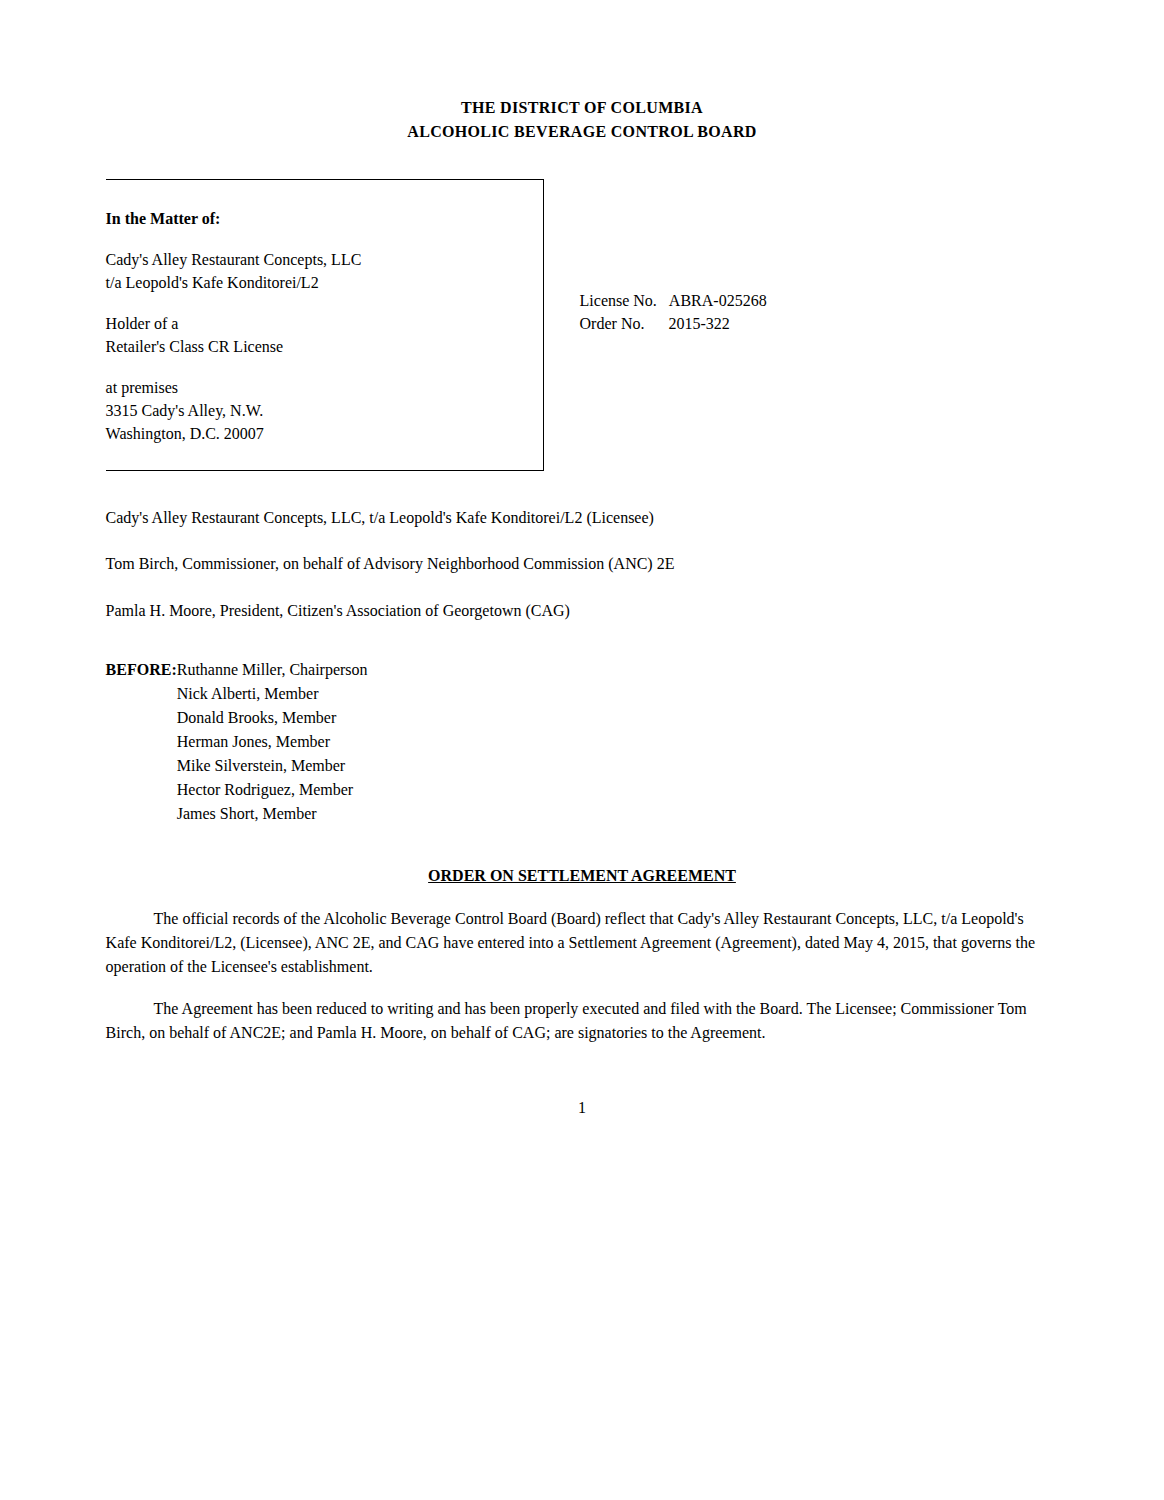THE DISTRICT OF COLUMBIA
ALCOHOLIC BEVERAGE CONTROL BOARD
| In the Matter of: Cady's Alley Restaurant Concepts, LLC t/a Leopold's Kafe Konditorei/L2 Holder of a Retailer's Class CR License at premises 3315 Cady's Alley, N.W. Washington, D.C. 20007 | License No. ABRA-025268 Order No. 2015-322 |
Cady's Alley Restaurant Concepts, LLC, t/a Leopold's Kafe Konditorei/L2 (Licensee)
Tom Birch, Commissioner, on behalf of Advisory Neighborhood Commission (ANC) 2E
Pamla H. Moore, President, Citizen's Association of Georgetown (CAG)
| BEFORE: | Ruthanne Miller, Chairperson Nick Alberti, Member Donald Brooks, Member Herman Jones, Member Mike Silverstein, Member Hector Rodriguez, Member James Short, Member |
ORDER ON SETTLEMENT AGREEMENT
The official records of the Alcoholic Beverage Control Board (Board) reflect that Cady's Alley Restaurant Concepts, LLC, t/a Leopold's Kafe Konditorei/L2, (Licensee), ANC 2E, and CAG have entered into a Settlement Agreement (Agreement), dated May 4, 2015, that governs the operation of the Licensee's establishment.
The Agreement has been reduced to writing and has been properly executed and filed with the Board. The Licensee; Commissioner Tom Birch, on behalf of ANC2E; and Pamla H. Moore, on behalf of CAG; are signatories to the Agreement.
1